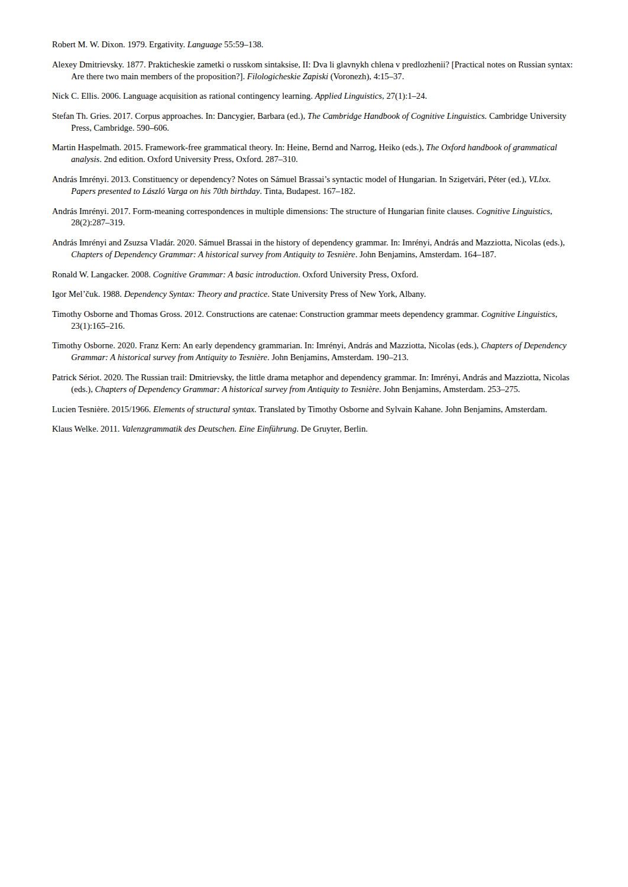Robert M. W. Dixon. 1979. Ergativity. Language 55:59–138.
Alexey Dmitrievsky. 1877. Prakticheskie zametki o russkom sintaksise, II: Dva li glavnykh chlena v predlozhenii? [Practical notes on Russian syntax: Are there two main members of the proposition?]. Filologicheskie Zapiski (Voronezh), 4:15–37.
Nick C. Ellis. 2006. Language acquisition as rational contingency learning. Applied Linguistics, 27(1):1–24.
Stefan Th. Gries. 2017. Corpus approaches. In: Dancygier, Barbara (ed.), The Cambridge Handbook of Cognitive Linguistics. Cambridge University Press, Cambridge. 590–606.
Martin Haspelmath. 2015. Framework-free grammatical theory. In: Heine, Bernd and Narrog, Heiko (eds.), The Oxford handbook of grammatical analysis. 2nd edition. Oxford University Press, Oxford. 287–310.
András Imrényi. 2013. Constituency or dependency? Notes on Sámuel Brassai’s syntactic model of Hungarian. In Szigetvári, Péter (ed.), VLlxx. Papers presented to László Varga on his 70th birthday. Tinta, Budapest. 167–182.
András Imrényi. 2017. Form-meaning correspondences in multiple dimensions: The structure of Hungarian finite clauses. Cognitive Linguistics, 28(2):287–319.
András Imrényi and Zsuzsa Vladár. 2020. Sámuel Brassai in the history of dependency grammar. In: Imrényi, András and Mazziotta, Nicolas (eds.), Chapters of Dependency Grammar: A historical survey from Antiquity to Tesnière. John Benjamins, Amsterdam. 164–187.
Ronald W. Langacker. 2008. Cognitive Grammar: A basic introduction. Oxford University Press, Oxford.
Igor Mel’čuk. 1988. Dependency Syntax: Theory and practice. State University Press of New York, Albany.
Timothy Osborne and Thomas Gross. 2012. Constructions are catenae: Construction grammar meets dependency grammar. Cognitive Linguistics, 23(1):165–216.
Timothy Osborne. 2020. Franz Kern: An early dependency grammarian. In: Imrényi, András and Mazziotta, Nicolas (eds.), Chapters of Dependency Grammar: A historical survey from Antiquity to Tesnière. John Benjamins, Amsterdam. 190–213.
Patrick Sériot. 2020. The Russian trail: Dmitrievsky, the little drama metaphor and dependency grammar. In: Imrényi, András and Mazziotta, Nicolas (eds.), Chapters of Dependency Grammar: A historical survey from Antiquity to Tesnière. John Benjamins, Amsterdam. 253–275.
Lucien Tesnière. 2015/1966. Elements of structural syntax. Translated by Timothy Osborne and Sylvain Kahane. John Benjamins, Amsterdam.
Klaus Welke. 2011. Valenzgrammatik des Deutschen. Eine Einführung. De Gruyter, Berlin.